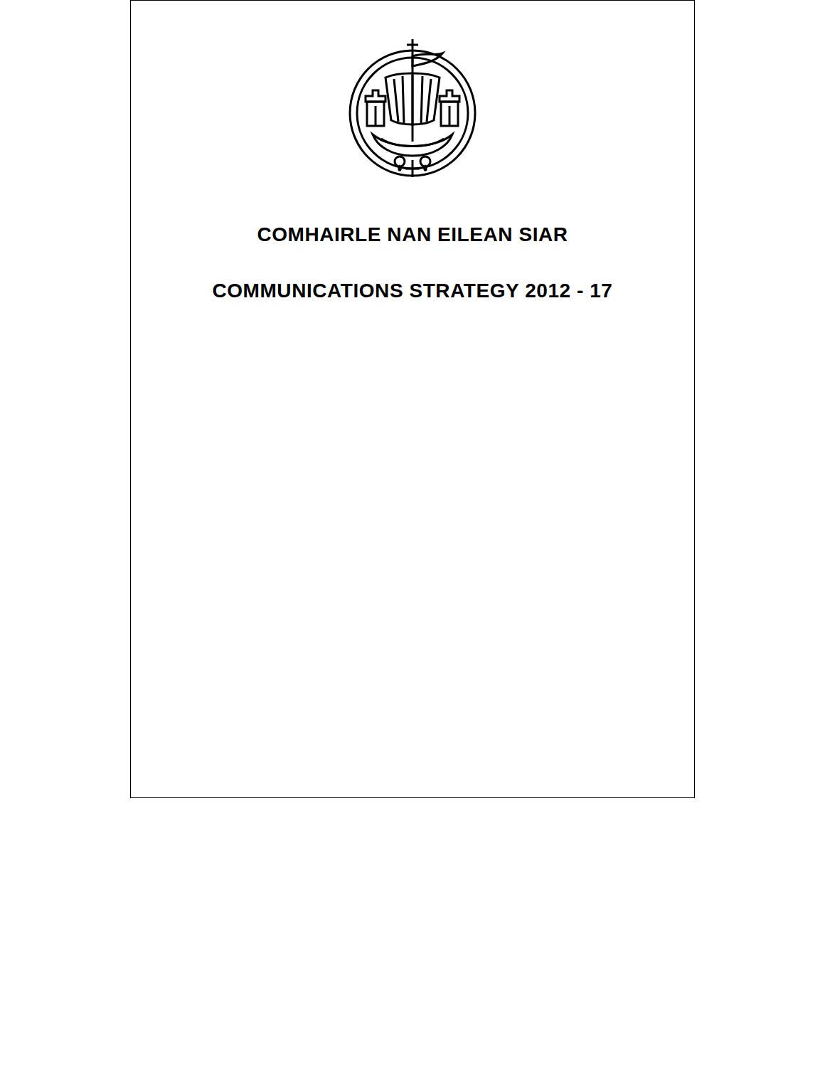COMHAIRLE NAN EILEAN SIAR
COMMUNICATIONS STRATEGY 2012 - 17